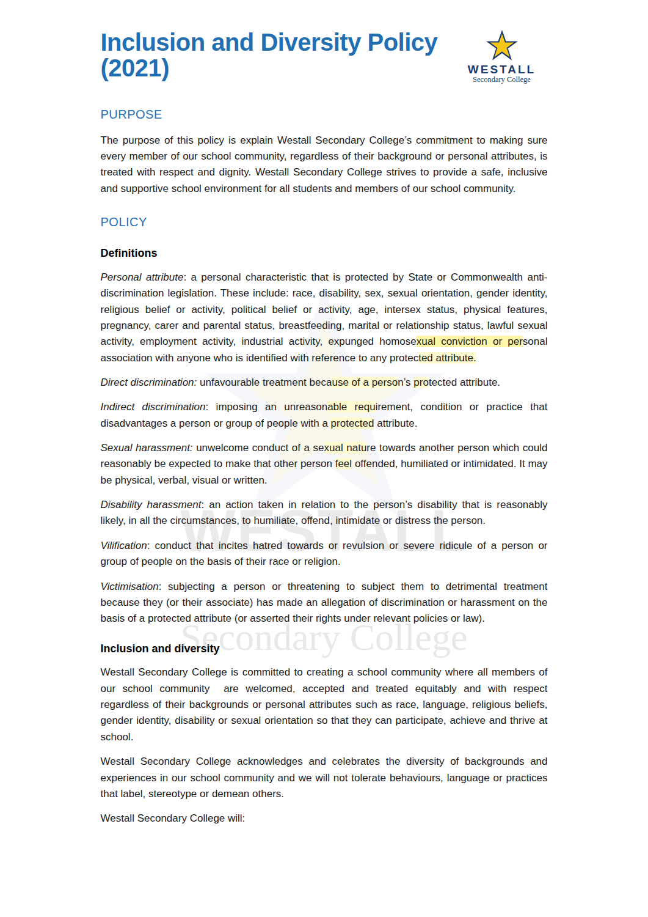WESTALL
Secondary College
Inclusion and Diversity Policy (2021)
WESTALL
Secondary College
PURPOSE
The purpose of this policy is explain Westall Secondary College’s commitment to making sure every member of our school community, regardless of their background or personal attributes, is treated with respect and dignity. Westall Secondary College strives to provide a safe, inclusive and supportive school environment for all students and members of our school community.
POLICY
Definitions
Personal attribute: a personal characteristic that is protected by State or Commonwealth anti-discrimination legislation. These include: race, disability, sex, sexual orientation, gender identity, religious belief or activity, political belief or activity, age, intersex status, physical features, pregnancy, carer and parental status, breastfeeding, marital or relationship status, lawful sexual activity, employment activity, industrial activity, expunged homosexual conviction or personal association with anyone who is identified with reference to any protected attribute.
Direct discrimination: unfavourable treatment because of a person’s protected attribute.
Indirect discrimination: imposing an unreasonable requirement, condition or practice that disadvantages a person or group of people with a protected attribute.
Sexual harassment: unwelcome conduct of a sexual nature towards another person which could reasonably be expected to make that other person feel offended, humiliated or intimidated. It may be physical, verbal, visual or written.
Disability harassment: an action taken in relation to the person’s disability that is reasonably likely, in all the circumstances, to humiliate, offend, intimidate or distress the person.
Vilification: conduct that incites hatred towards or revulsion or severe ridicule of a person or group of people on the basis of their race or religion.
Victimisation: subjecting a person or threatening to subject them to detrimental treatment because they (or their associate) has made an allegation of discrimination or harassment on the basis of a protected attribute (or asserted their rights under relevant policies or law).
Inclusion and diversity
Westall Secondary College is committed to creating a school community where all members of our school community are welcomed, accepted and treated equitably and with respect regardless of their backgrounds or personal attributes such as race, language, religious beliefs, gender identity, disability or sexual orientation so that they can participate, achieve and thrive at school.
Westall Secondary College acknowledges and celebrates the diversity of backgrounds and experiences in our school community and we will not tolerate behaviours, language or practices that label, stereotype or demean others.
Westall Secondary College will: